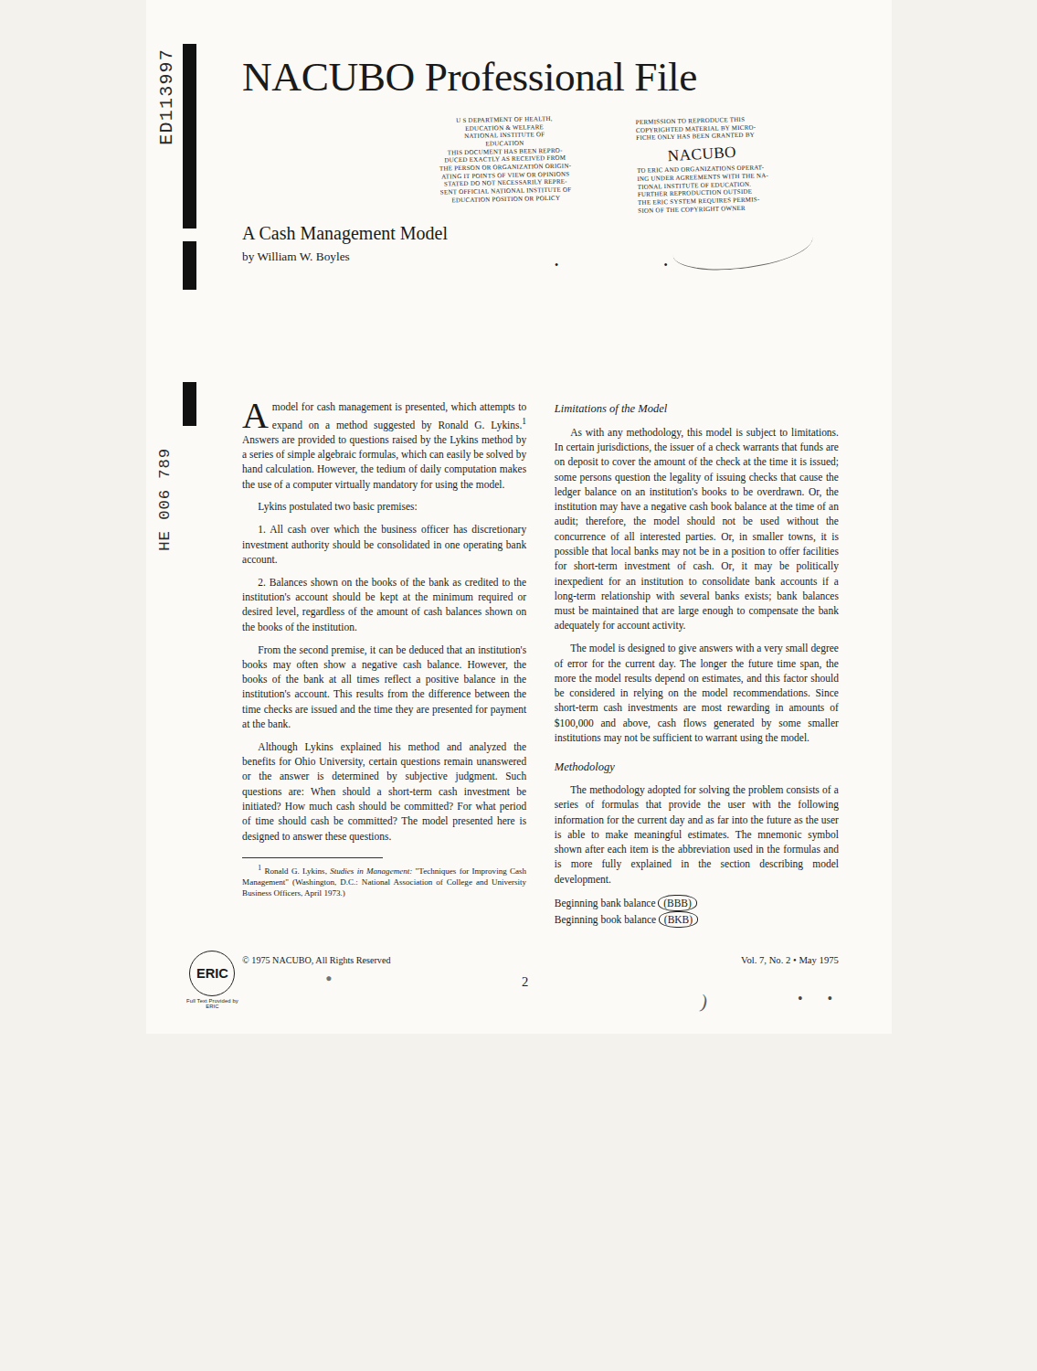ED113997
HE 006 789
NACUBO Professional File
U S DEPARTMENT OF HEALTH,
EDUCATION & WELFARE
NATIONAL INSTITUTE OF
EDUCATION
THIS DOCUMENT HAS BEEN REPRO-
DUCED EXACTLY AS RECEIVED FROM
THE PERSON OR ORGANIZATION ORIGIN-
ATING IT POINTS OF VIEW OR OPINIONS
STATED DO NOT NECESSARILY REPRE-
SENT OFFICIAL NATIONAL INSTITUTE OF
EDUCATION POSITION OR POLICY
PERMISSION TO REPRODUCE THIS
COPYRIGHTED MATERIAL BY MICRO-
FICHE ONLY HAS BEEN GRANTED BY
NACUBO
TO ERIC AND ORGANIZATIONS OPERAT-
ING UNDER AGREEMENTS WITH THE NA-
TIONAL INSTITUTE OF EDUCATION.
FURTHER REPRODUCTION OUTSIDE
THE ERIC SYSTEM REQUIRES PERMIS-
SION OF THE COPYRIGHT OWNER
A Cash Management Model
by William W. Boyles
••
A model for cash management is presented, which attempts to expand on a method suggested by Ronald G. Lykins.1 Answers are provided to questions raised by the Lykins method by a series of simple algebraic formulas, which can easily be solved by hand calculation. However, the tedium of daily computation makes the use of a computer virtually mandatory for using the model.
Lykins postulated two basic premises:
1. All cash over which the business officer has discretionary investment authority should be consolidated in one operating bank account.
2. Balances shown on the books of the bank as credited to the institution's account should be kept at the minimum required or desired level, regardless of the amount of cash balances shown on the books of the institution.
From the second premise, it can be deduced that an institution's books may often show a negative cash balance. However, the books of the bank at all times reflect a positive balance in the institution's account. This results from the difference between the time checks are issued and the time they are presented for payment at the bank.
Although Lykins explained his method and analyzed the benefits for Ohio University, certain questions remain unanswered or the answer is determined by subjective judgment. Such questions are: When should a short-term cash investment be initiated? How much cash should be committed? For what period of time should cash be committed? The model presented here is designed to answer these questions.
1 Ronald G. Lykins, Studies in Management: "Techniques for Improving Cash Management" (Washington, D.C.: National Association of College and University Business Officers, April 1973.)
Limitations of the Model
As with any methodology, this model is subject to limitations. In certain jurisdictions, the issuer of a check warrants that funds are on deposit to cover the amount of the check at the time it is issued; some persons question the legality of issuing checks that cause the ledger balance on an institution's books to be overdrawn. Or, the institution may have a negative cash book balance at the time of an audit; therefore, the model should not be used without the concurrence of all interested parties. Or, in smaller towns, it is possible that local banks may not be in a position to offer facilities for short-term investment of cash. Or, it may be politically inexpedient for an institution to consolidate bank accounts if a long-term relationship with several banks exists; bank balances must be maintained that are large enough to compensate the bank adequately for account activity.
The model is designed to give answers with a very small degree of error for the current day. The longer the future time span, the more the model results depend on estimates, and this factor should be considered in relying on the model recommendations. Since short-term cash investments are most rewarding in amounts of $100,000 and above, cash flows generated by some smaller institutions may not be sufficient to warrant using the model.
Methodology
The methodology adopted for solving the problem consists of a series of formulas that provide the user with the following information for the current day and as far into the future as the user is able to make meaningful estimates. The mnemonic symbol shown after each item is the abbreviation used in the formulas and is more fully explained in the section describing model development.
Beginning bank balance (BBB)
Beginning book balance (BKB)
© 1975 NACUBO, All Rights Reserved
Vol. 7, No. 2 • May 1975
2
ERIC
Full Text Provided by ERIC
●
)
• •